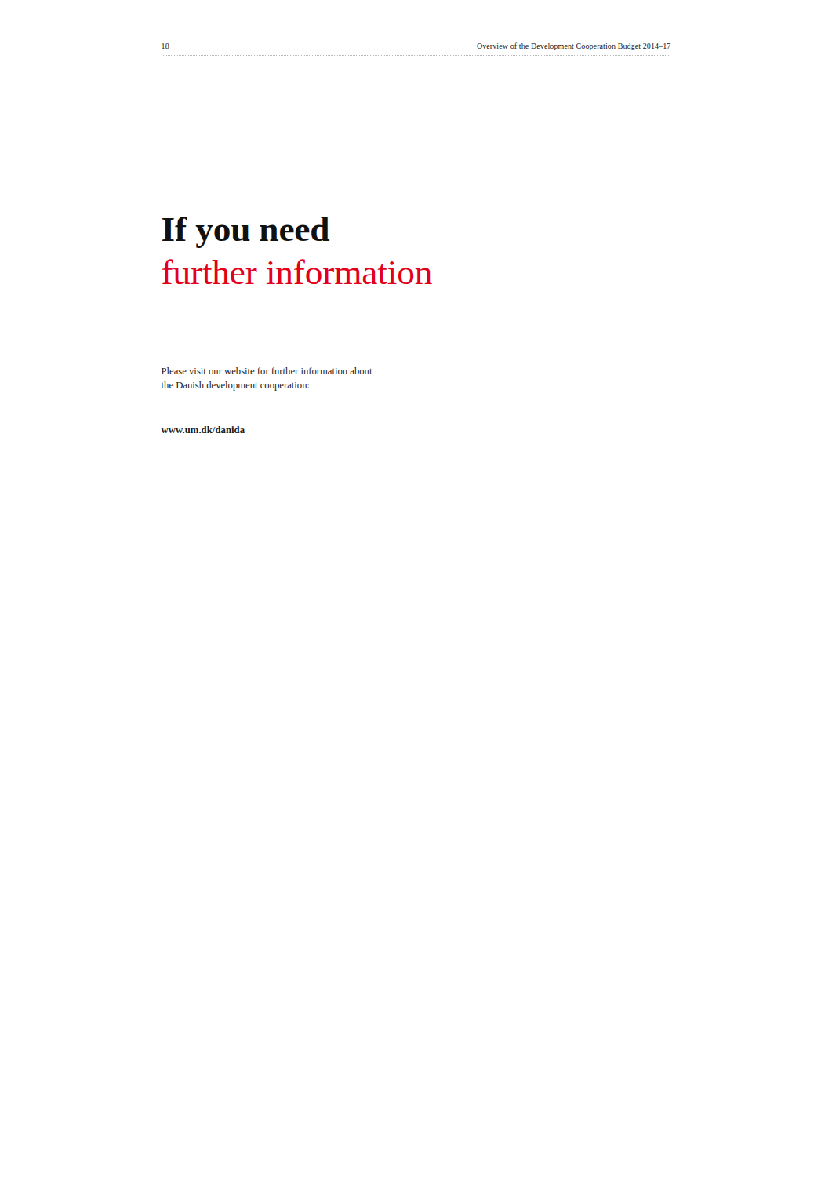18 Overview of the Development Cooperation Budget 2014–17
If you need further information
Please visit our website for further information about
the Danish development cooperation:
www.um.dk/danida